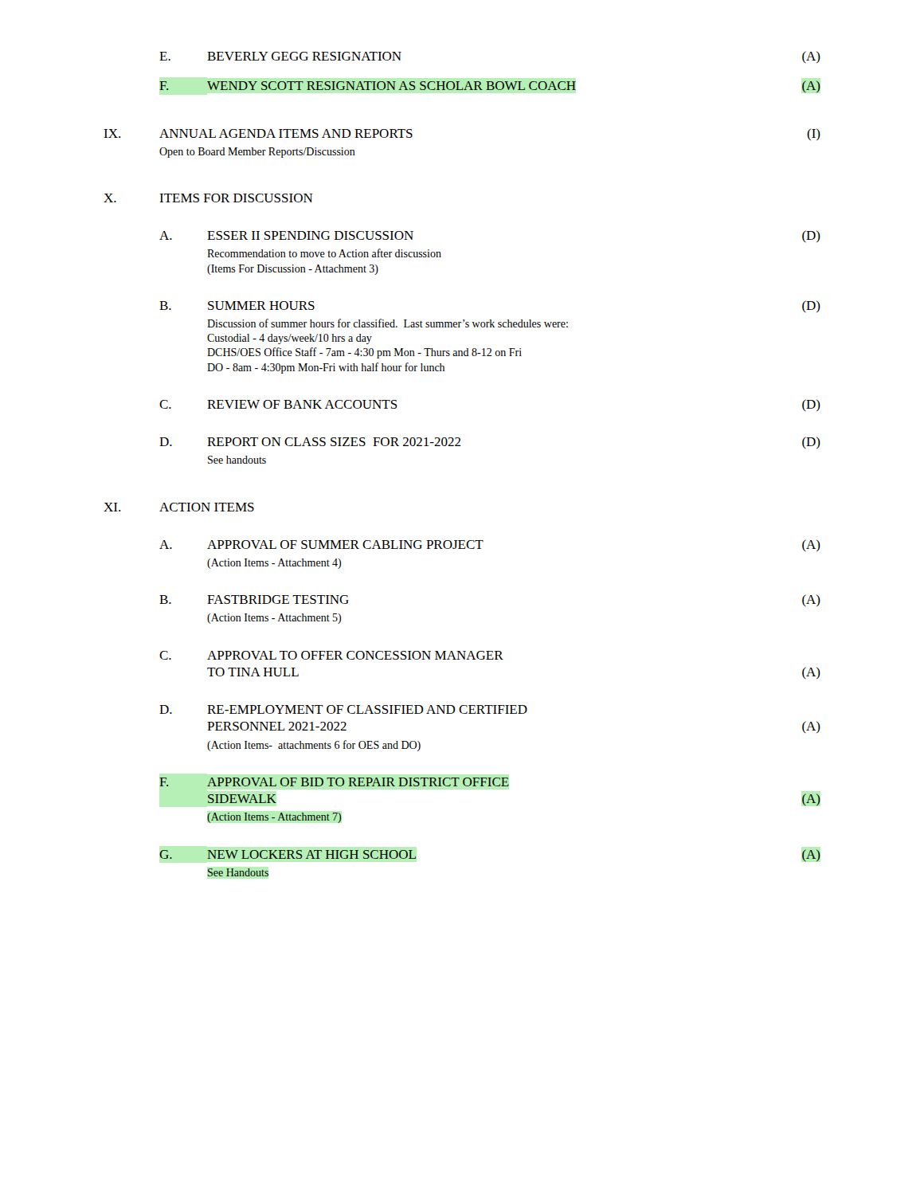E.
BEVERLY GEGG RESIGNATION
(A)
F.
WENDY SCOTT RESIGNATION AS SCHOLAR BOWL COACH
(A)
IX.
ANNUAL AGENDA ITEMS AND REPORTS
(I)
Open to Board Member Reports/Discussion
X.
ITEMS FOR DISCUSSION
A.
ESSER II SPENDING DISCUSSION
(D)
Recommendation to move to Action after discussion
(Items For Discussion - Attachment 3)
B.
SUMMER HOURS
(D)
Discussion of summer hours for classified. Last summer’s work schedules were:
Custodial - 4 days/week/10 hrs a day
DCHS/OES Office Staff - 7am - 4:30 pm Mon - Thurs and 8-12 on Fri
DO - 8am - 4:30pm Mon-Fri with half hour for lunch
C.
REVIEW OF BANK ACCOUNTS
(D)
D.
REPORT ON CLASS SIZES FOR 2021-2022
(D)
See handouts
XI.
ACTION ITEMS
A.
APPROVAL OF SUMMER CABLING PROJECT
(A)
(Action Items - Attachment 4)
B.
FASTBRIDGE TESTING
(A)
(Action Items - Attachment 5)
C.
APPROVAL TO OFFER CONCESSION MANAGER
TO TINA HULL
(A)
D.
RE-EMPLOYMENT OF CLASSIFIED AND CERTIFIED
PERSONNEL 2021-2022
(A)
(Action Items- attachments 6 for OES and DO)
F.
APPROVAL OF BID TO REPAIR DISTRICT OFFICE
SIDEWALK
(A)
(Action Items - Attachment 7)
G.
NEW LOCKERS AT HIGH SCHOOL
(A)
See Handouts